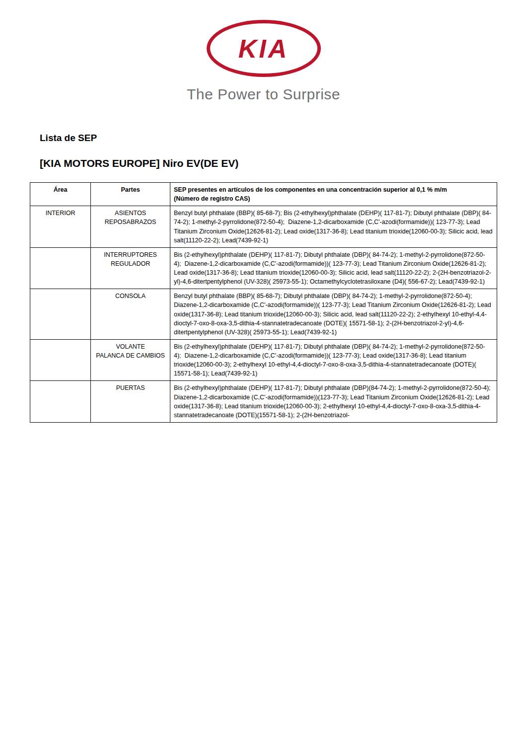KIA
The Power to Surprise
Lista de SEP
[KIA MOTORS EUROPE] Niro EV(DE EV)
| Área | Partes | SEP presentes en artículos de los componentes en una concentración superior al 0,1 % m/m (Número de registro CAS) |
| --- | --- | --- |
| INTERIOR | ASIENTOS REPOSABRAZOS | Benzyl butyl phthalate (BBP)( 85-68-7); Bis (2-ethylhexyl)phthalate (DEHP)( 117-81-7); Dibutyl phthalate (DBP)( 84-74-2); 1-methyl-2-pyrrolidone(872-50-4); Diazene-1,2-dicarboxamide (C,C'-azodi(formamide))( 123-77-3); Lead Titanium Zirconium Oxide(12626-81-2); Lead oxide(1317-36-8); Lead titanium trioxide(12060-00-3); Silicic acid, lead salt(11120-22-2); Lead(7439-92-1) |
| | INTERRUPTORES REGULADOR | Bis (2-ethylhexyl)phthalate (DEHP)( 117-81-7); Dibutyl phthalate (DBP)( 84-74-2); 1-methyl-2-pyrrolidone(872-50-4); Diazene-1,2-dicarboxamide (C,C'-azodi(formamide))( 123-77-3); Lead Titanium Zirconium Oxide(12626-81-2); Lead oxide(1317-36-8); Lead titanium trioxide(12060-00-3); Silicic acid, lead salt(11120-22-2); 2-(2H-benzotriazol-2-yl)-4,6-ditertpentylphenol (UV-328)( 25973-55-1); Octamethylcyclotetrasiloxane (D4)( 556-67-2); Lead(7439-92-1) |
| | CONSOLA | Benzyl butyl phthalate (BBP)( 85-68-7); Dibutyl phthalate (DBP)( 84-74-2); 1-methyl-2-pyrrolidone(872-50-4); Diazene-1,2-dicarboxamide (C,C'-azodi(formamide))( 123-77-3); Lead Titanium Zirconium Oxide(12626-81-2); Lead oxide(1317-36-8); Lead titanium trioxide(12060-00-3); Silicic acid, lead salt(11120-22-2); 2-ethylhexyl 10-ethyl-4,4-dioctyl-7-oxo-8-oxa-3,5-dithia-4-stannatetradecanoate (DOTE)( 15571-58-1); 2-(2H-benzotriazol-2-yl)-4,6-ditertpentylphenol (UV-328)( 25973-55-1); Lead(7439-92-1) |
| | VOLANTE PALANCA DE CAMBIOS | Bis (2-ethylhexyl)phthalate (DEHP)( 117-81-7); Dibutyl phthalate (DBP)( 84-74-2); 1-methyl-2-pyrrolidone(872-50-4); Diazene-1,2-dicarboxamide (C,C'-azodi(formamide))( 123-77-3); Lead oxide(1317-36-8); Lead titanium trioxide(12060-00-3); 2-ethylhexyl 10-ethyl-4,4-dioctyl-7-oxo-8-oxa-3,5-dithia-4-stannatetradecanoate (DOTE)( 15571-58-1); Lead(7439-92-1) |
| | PUERTAS | Bis (2-ethylhexyl)phthalate (DEHP)( 117-81-7); Dibutyl phthalate (DBP)(84-74-2); 1-methyl-2-pyrrolidone(872-50-4); Diazene-1,2-dicarboxamide (C,C'-azodi(formamide))(123-77-3); Lead Titanium Zirconium Oxide(12626-81-2); Lead oxide(1317-36-8); Lead titanium trioxide(12060-00-3); 2-ethylhexyl 10-ethyl-4,4-dioctyl-7-oxo-8-oxa-3,5-dithia-4-stannatetradecanoate (DOTE)(15571-58-1); 2-(2H-benzotriazol- |